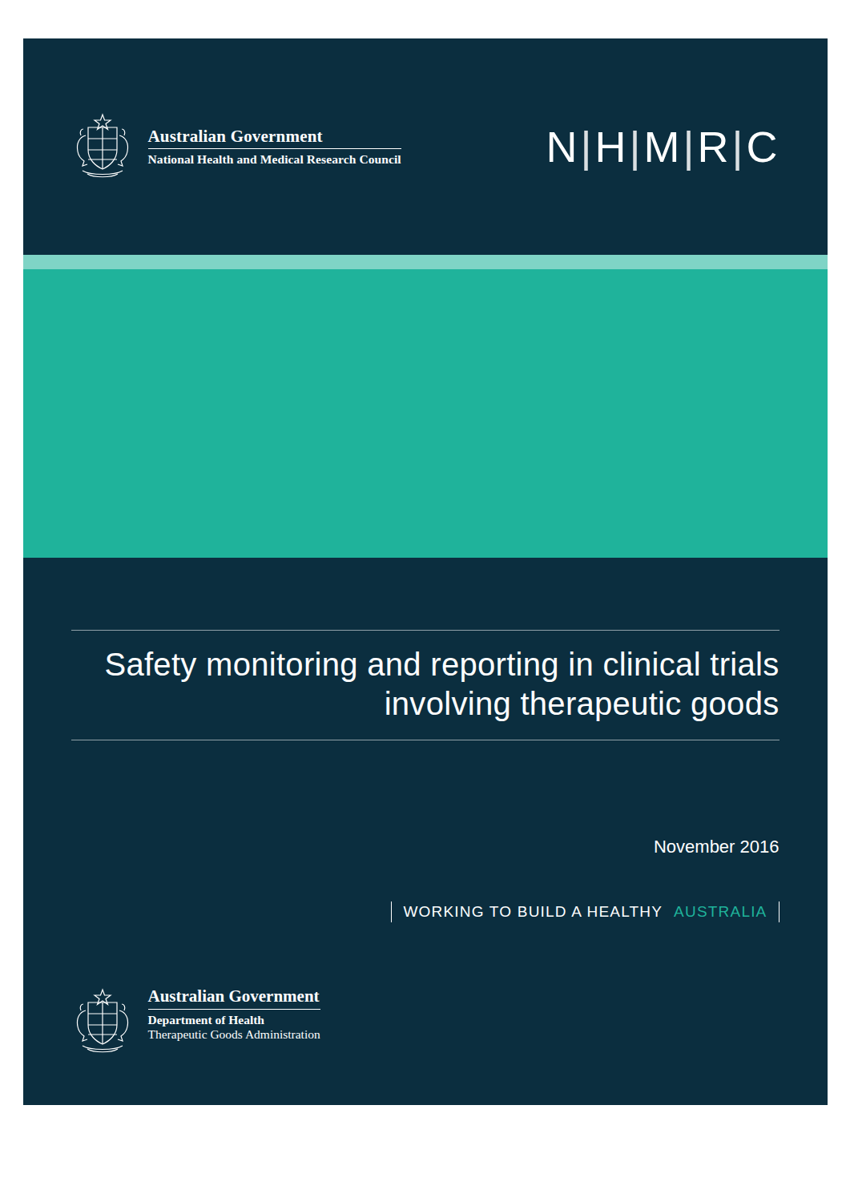Australian Government
National Health and Medical Research Council
N|H|M|R|C
Safety monitoring and reporting in clinical trials involving therapeutic goods
November 2016
WORKING TO BUILD A HEALTHY AUSTRALIA
Australian Government
Department of Health
Therapeutic Goods Administration